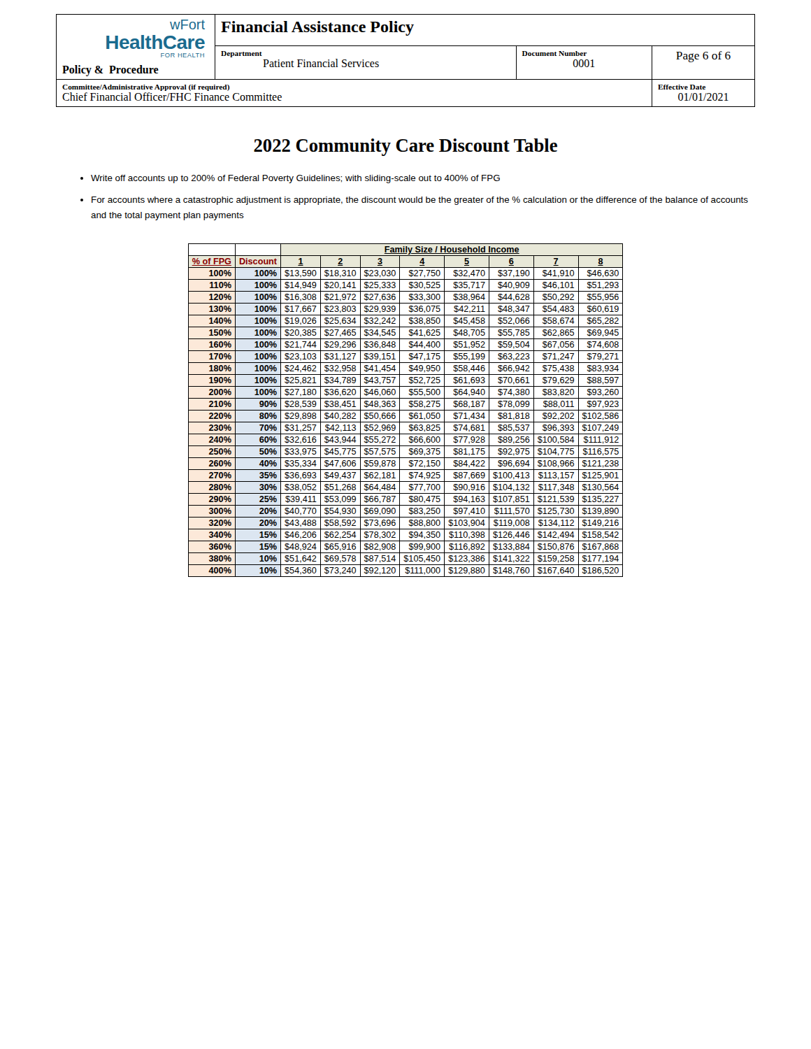| wFort HealthCare FOR HEALTH Policy & Procedure | Financial Assistance Policy |
| Department Patient Financial Services | Document Number 0001 | Page 6 of 6 |
| Committee/Administrative Approval (if required) Chief Financial Officer/FHC Finance Committee | Effective Date 01/01/2021 |
2022 Community Care Discount Table
Write off accounts up to 200% of Federal Poverty Guidelines; with sliding-scale out to 400% of FPG
For accounts where a catastrophic adjustment is appropriate, the discount would be the greater of the % calculation or the difference of the balance of accounts and the total payment plan payments
| | | Family Size / Household Income |
| % of FPG | Discount | 1 | 2 | 3 | 4 | 5 | 6 | 7 | 8 |
| 100% | 100% | $13,590 | $18,310 | $23,030 | $27,750 | $32,470 | $37,190 | $41,910 | $46,630 |
| 110% | 100% | $14,949 | $20,141 | $25,333 | $30,525 | $35,717 | $40,909 | $46,101 | $51,293 |
| 120% | 100% | $16,308 | $21,972 | $27,636 | $33,300 | $38,964 | $44,628 | $50,292 | $55,956 |
| 130% | 100% | $17,667 | $23,803 | $29,939 | $36,075 | $42,211 | $48,347 | $54,483 | $60,619 |
| 140% | 100% | $19,026 | $25,634 | $32,242 | $38,850 | $45,458 | $52,066 | $58,674 | $65,282 |
| 150% | 100% | $20,385 | $27,465 | $34,545 | $41,625 | $48,705 | $55,785 | $62,865 | $69,945 |
| 160% | 100% | $21,744 | $29,296 | $36,848 | $44,400 | $51,952 | $59,504 | $67,056 | $74,608 |
| 170% | 100% | $23,103 | $31,127 | $39,151 | $47,175 | $55,199 | $63,223 | $71,247 | $79,271 |
| 180% | 100% | $24,462 | $32,958 | $41,454 | $49,950 | $58,446 | $66,942 | $75,438 | $83,934 |
| 190% | 100% | $25,821 | $34,789 | $43,757 | $52,725 | $61,693 | $70,661 | $79,629 | $88,597 |
| 200% | 100% | $27,180 | $36,620 | $46,060 | $55,500 | $64,940 | $74,380 | $83,820 | $93,260 |
| 210% | 90% | $28,539 | $38,451 | $48,363 | $58,275 | $68,187 | $78,099 | $88,011 | $97,923 |
| 220% | 80% | $29,898 | $40,282 | $50,666 | $61,050 | $71,434 | $81,818 | $92,202 | $102,586 |
| 230% | 70% | $31,257 | $42,113 | $52,969 | $63,825 | $74,681 | $85,537 | $96,393 | $107,249 |
| 240% | 60% | $32,616 | $43,944 | $55,272 | $66,600 | $77,928 | $89,256 | $100,584 | $111,912 |
| 250% | 50% | $33,975 | $45,775 | $57,575 | $69,375 | $81,175 | $92,975 | $104,775 | $116,575 |
| 260% | 40% | $35,334 | $47,606 | $59,878 | $72,150 | $84,422 | $96,694 | $108,966 | $121,238 |
| 270% | 35% | $36,693 | $49,437 | $62,181 | $74,925 | $87,669 | $100,413 | $113,157 | $125,901 |
| 280% | 30% | $38,052 | $51,268 | $64,484 | $77,700 | $90,916 | $104,132 | $117,348 | $130,564 |
| 290% | 25% | $39,411 | $53,099 | $66,787 | $80,475 | $94,163 | $107,851 | $121,539 | $135,227 |
| 300% | 20% | $40,770 | $54,930 | $69,090 | $83,250 | $97,410 | $111,570 | $125,730 | $139,890 |
| 320% | 20% | $43,488 | $58,592 | $73,696 | $88,800 | $103,904 | $119,008 | $134,112 | $149,216 |
| 340% | 15% | $46,206 | $62,254 | $78,302 | $94,350 | $110,398 | $126,446 | $142,494 | $158,542 |
| 360% | 15% | $48,924 | $65,916 | $82,908 | $99,900 | $116,892 | $133,884 | $150,876 | $167,868 |
| 380% | 10% | $51,642 | $69,578 | $87,514 | $105,450 | $123,386 | $141,322 | $159,258 | $177,194 |
| 400% | 10% | $54,360 | $73,240 | $92,120 | $111,000 | $129,880 | $148,760 | $167,640 | $186,520 |